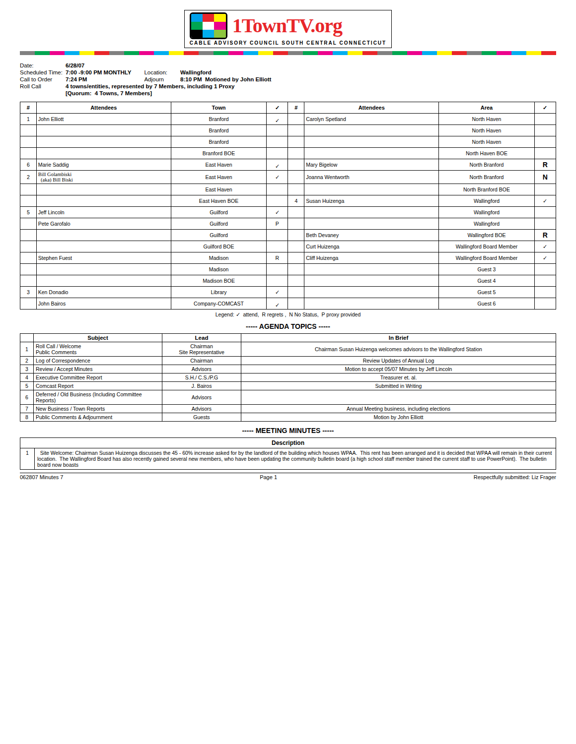1TownTV.org
CABLE ADVISORY COUNCIL SOUTH CENTRAL CONNECTICUT
| Date: | 6/28/07 | | |
| Scheduled Time: | 7:00 -9:00 PM MONTHLY | Location: | Wallingford |
| Call to Order | 7:24 PM | Adjourn | 8:10 PM Motioned by John Elliott |
| Roll Call | 4 towns/entities, represented by 7 Members, including 1 Proxy |
| | [Quorum: 4 Towns, 7 Members] |
| # | Attendees | Town | ✓ | # | Attendees | Area | ✓ |
| --- | --- | --- | --- | --- | --- | --- | --- |
| 1 | John Elliott | Branford | ✓ | | Carolyn Spetland | North Haven | |
| | | Branford | | | | North Haven | |
| | | Branford | | | | North Haven | |
| | | Branford BOE | | | | North Haven BOE | |
| 6 | Marie Saddig | East Haven | ✓ | | Mary Bigelow | North Branford | R |
| 2 | Bill Golambiski (aka) Bill Biski | East Haven | ✓ | | Joanna Wentworth | North Branford | N |
| | | East Haven | | | | North Branford BOE | |
| | | East Haven BOE | | 4 | Susan Huizenga | Wallingford | ✓ |
| 5 | Jeff Lincoln | Guilford | ✓ | | | Wallingford | |
| | Pete Garofalo | Guilford | P | | | Wallingford | |
| | | Guilford | | | Beth Devaney | Wallingford BOE | R |
| | | Guilford BOE | | | Curt Huizenga | Wallingford Board Member | ✓ |
| | Stephen Fuest | Madison | R | | Cliff Huizenga | Wallingford Board Member | ✓ |
| | | Madison | | | | Guest 3 | |
| | | Madison BOE | | | | Guest 4 | |
| 3 | Ken Donadio | Library | ✓ | | | Guest 5 | |
| | John Bairos | Company-COMCAST | ✓ | | | Guest 6 | |
Legend: ✓ attend, R regrets , N No Status, P proxy provided
----- AGENDA TOPICS -----
| | Subject | Lead | In Brief |
| --- | --- | --- | --- |
| 1 | Roll Call / Welcome Public Comments | Chairman Site Representative | Chairman Susan Huizenga welcomes advisors to the Wallingford Station |
| 2 | Log of Correspondence | Chairman | Review Updates of Annual Log |
| 3 | Review / Accept Minutes | Advisors | Motion to accept 05/07 Minutes by Jeff Lincoln |
| 4 | Executive Committee Report | S.H./ C.S./P.G | Treasurer et. al. |
| 5 | Comcast Report | J. Bairos | Submitted in Writing |
| 6 | Deferred / Old Business (Including Committee Reports) | Advisors | |
| 7 | New Business / Town Reports | Advisors | Annual Meeting business, including elections |
| 8 | Public Comments & Adjournment | Guests | Motion by John Elliott |
----- MEETING MINUTES -----
| Description |
| --- |
| 1 | Site Welcome: Chairman Susan Huizenga discusses the 45 - 60% increase asked for by the landlord of the building which houses WPAA. This rent has been arranged and it is decided that WPAA will remain in their current location. The Wallingford Board has also recently gained several new members, who have been updating the community bulletin board (a high school staff member trained the current staff to use PowerPoint). The bulletin board now boasts |
062807 Minutes 7
Page 1
Respectfully submitted: Liz Frager